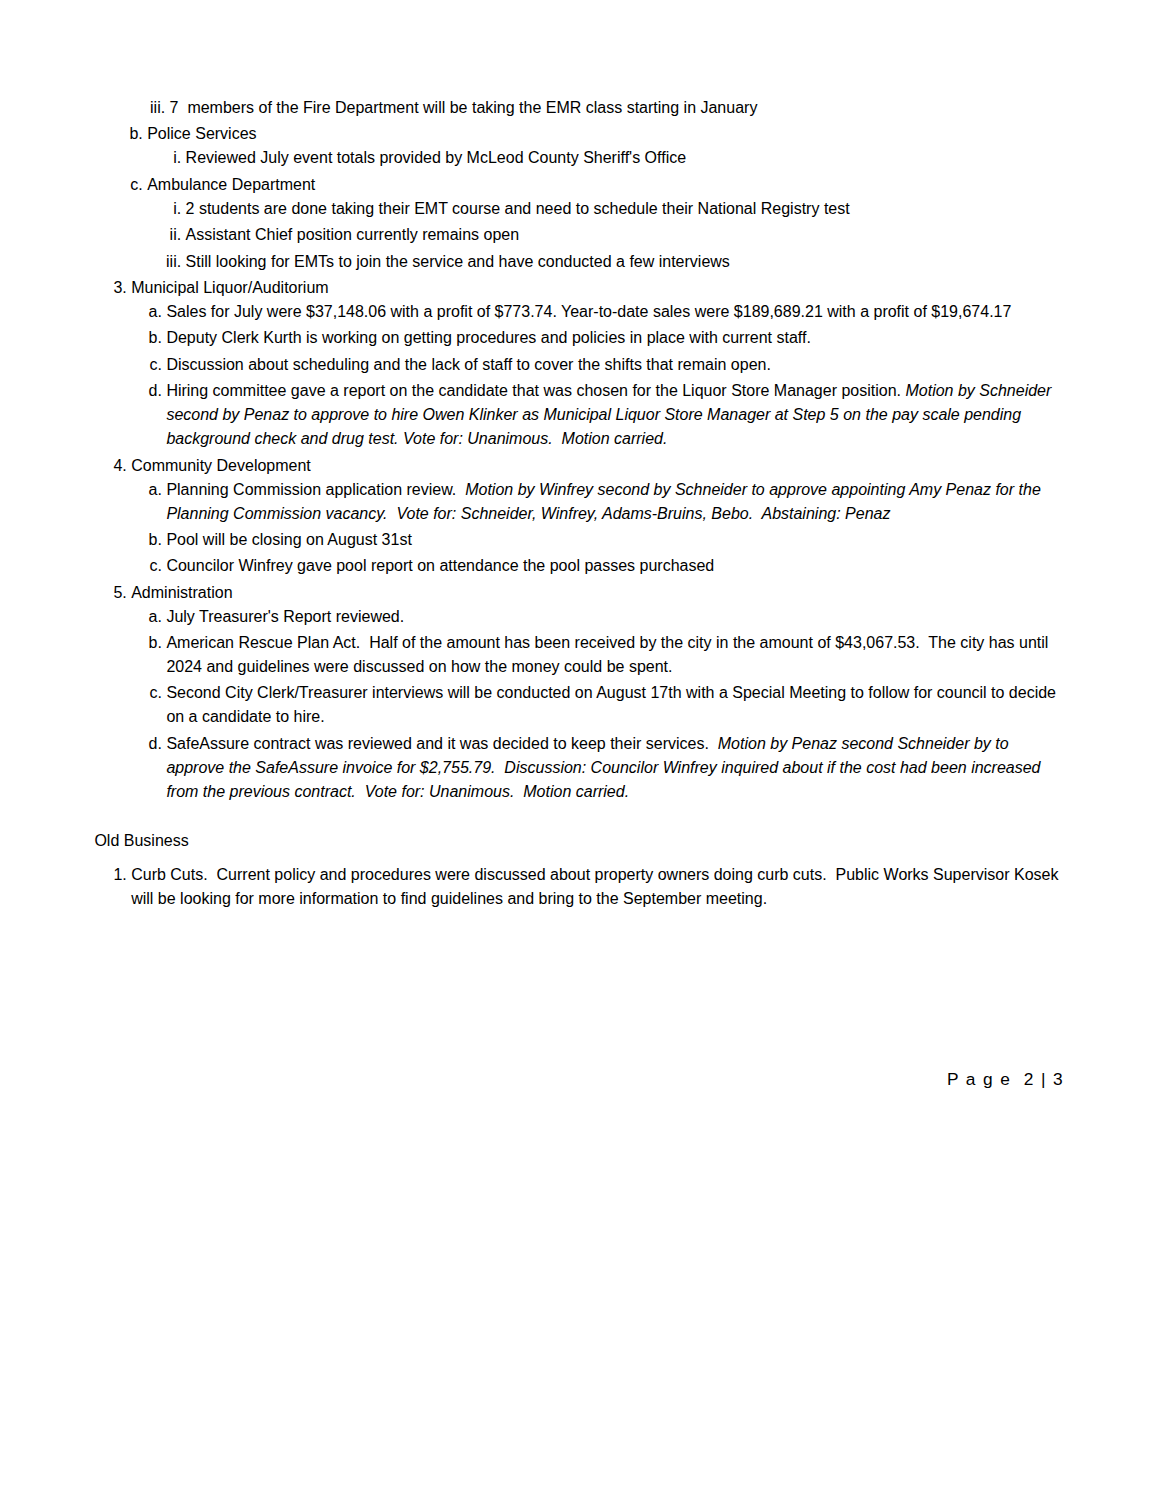7 members of the Fire Department will be taking the EMR class starting in January
Police Services
Reviewed July event totals provided by McLeod County Sheriff's Office
Ambulance Department
2 students are done taking their EMT course and need to schedule their National Registry test
Assistant Chief position currently remains open
Still looking for EMTs to join the service and have conducted a few interviews
Municipal Liquor/Auditorium
Sales for July were $37,148.06 with a profit of $773.74. Year-to-date sales were $189,689.21 with a profit of $19,674.17
Deputy Clerk Kurth is working on getting procedures and policies in place with current staff.
Discussion about scheduling and the lack of staff to cover the shifts that remain open.
Hiring committee gave a report on the candidate that was chosen for the Liquor Store Manager position. Motion by Schneider second by Penaz to approve to hire Owen Klinker as Municipal Liquor Store Manager at Step 5 on the pay scale pending background check and drug test. Vote for: Unanimous. Motion carried.
Community Development
Planning Commission application review. Motion by Winfrey second by Schneider to approve appointing Amy Penaz for the Planning Commission vacancy. Vote for: Schneider, Winfrey, Adams-Bruins, Bebo. Abstaining: Penaz
Pool will be closing on August 31st
Councilor Winfrey gave pool report on attendance the pool passes purchased
Administration
July Treasurer's Report reviewed.
American Rescue Plan Act. Half of the amount has been received by the city in the amount of $43,067.53. The city has until 2024 and guidelines were discussed on how the money could be spent.
Second City Clerk/Treasurer interviews will be conducted on August 17th with a Special Meeting to follow for council to decide on a candidate to hire.
SafeAssure contract was reviewed and it was decided to keep their services. Motion by Penaz second Schneider by to approve the SafeAssure invoice for $2,755.79. Discussion: Councilor Winfrey inquired about if the cost had been increased from the previous contract. Vote for: Unanimous. Motion carried.
Old Business
Curb Cuts. Current policy and procedures were discussed about property owners doing curb cuts. Public Works Supervisor Kosek will be looking for more information to find guidelines and bring to the September meeting.
P a g e 2 | 3